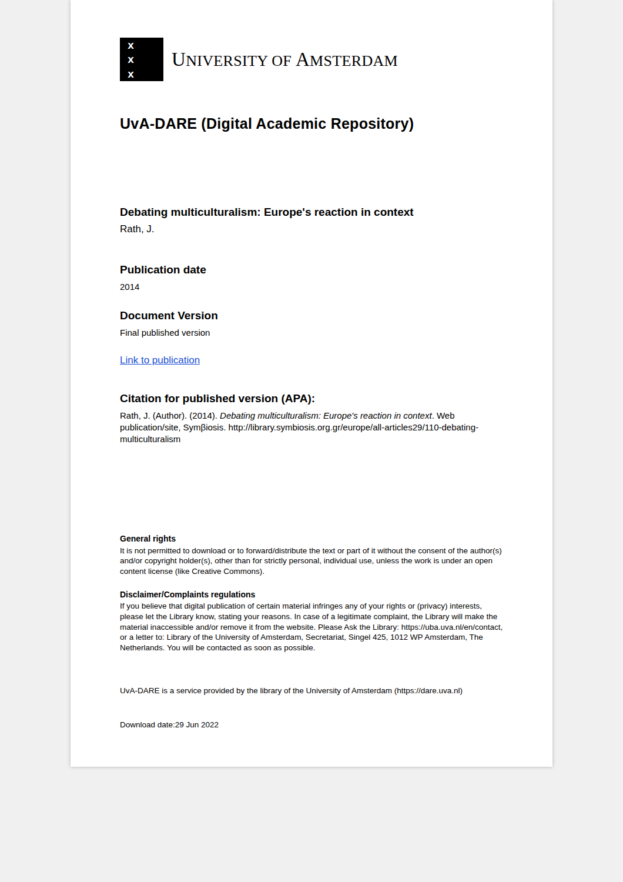x. x. x.
UNIVERSITY OF AMSTERDAM
UvA-DARE (Digital Academic Repository)
Debating multiculturalism: Europe's reaction in context
Rath, J.
Publication date
2014
Document Version
Final published version
Link to publication
Citation for published version (APA):
Rath, J. (Author). (2014). Debating multiculturalism: Europe's reaction in context. Web publication/site, Symβiosis. http://library.symbiosis.org.gr/europe/all-articles29/110-debating- multiculturalism
General rights
It is not permitted to download or to forward/distribute the text or part of it without the consent of the author(s) and/or copyright holder(s), other than for strictly personal, individual use, unless the work is under an open content license (like Creative Commons).
Disclaimer/Complaints regulations
If you believe that digital publication of certain material infringes any of your rights or (privacy) interests, please let the Library know, stating your reasons. In case of a legitimate complaint, the Library will make the material inaccessible and/or remove it from the website. Please Ask the Library: https://uba.uva.nl/en/contact, or a letter to: Library of the University of Amsterdam, Secretariat, Singel 425, 1012 WP Amsterdam, The Netherlands. You will be contacted as soon as possible.
UvA-DARE is a service provided by the library of the University of Amsterdam (https://dare.uva.nl)
Download date:29 Jun 2022